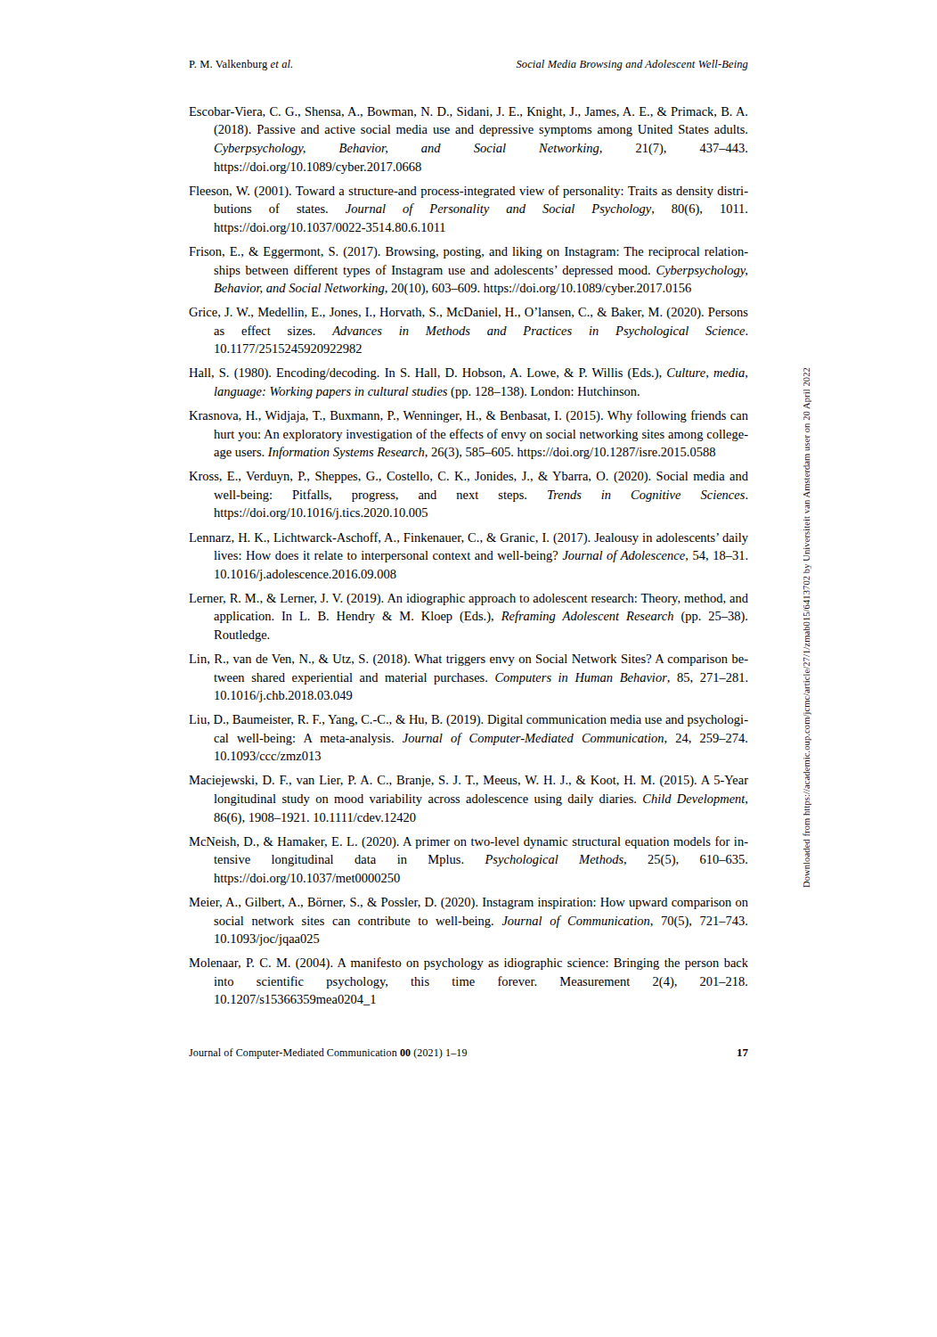Downloaded from https://academic.oup.com/jcmc/article/27/1/zmab015/6413702 by Universiteit van Amsterdam user on 20 April 2022
P. M. Valkenburg et al.
Social Media Browsing and Adolescent Well-Being
Escobar-Viera, C. G., Shensa, A., Bowman, N. D., Sidani, J. E., Knight, J., James, A. E., & Primack, B. A. (2018). Passive and active social media use and depressive symptoms among United States adults. Cyberpsychology, Behavior, and Social Networking, 21(7), 437–443. https://doi.org/10.1089/cyber.2017.0668
Fleeson, W. (2001). Toward a structure-and process-integrated view of personality: Traits as density distributions of states. Journal of Personality and Social Psychology, 80(6), 1011. https://doi.org/10.1037/0022-3514.80.6.1011
Frison, E., & Eggermont, S. (2017). Browsing, posting, and liking on Instagram: The reciprocal relationships between different types of Instagram use and adolescents’ depressed mood. Cyberpsychology, Behavior, and Social Networking, 20(10), 603–609. https://doi.org/10.1089/cyber.2017.0156
Grice, J. W., Medellin, E., Jones, I., Horvath, S., McDaniel, H., O’lansen, C., & Baker, M. (2020). Persons as effect sizes. Advances in Methods and Practices in Psychological Science. 10.1177/2515245920922982
Hall, S. (1980). Encoding/decoding. In S. Hall, D. Hobson, A. Lowe, & P. Willis (Eds.), Culture, media, language: Working papers in cultural studies (pp. 128–138). London: Hutchinson.
Krasnova, H., Widjaja, T., Buxmann, P., Wenninger, H., & Benbasat, I. (2015). Why following friends can hurt you: An exploratory investigation of the effects of envy on social networking sites among college-age users. Information Systems Research, 26(3), 585–605. https://doi.org/10.1287/isre.2015.0588
Kross, E., Verduyn, P., Sheppes, G., Costello, C. K., Jonides, J., & Ybarra, O. (2020). Social media and well-being: Pitfalls, progress, and next steps. Trends in Cognitive Sciences. https://doi.org/10.1016/j.tics.2020.10.005
Lennarz, H. K., Lichtwarck-Aschoff, A., Finkenauer, C., & Granic, I. (2017). Jealousy in adolescents’ daily lives: How does it relate to interpersonal context and well-being? Journal of Adolescence, 54, 18–31. 10.1016/j.adolescence.2016.09.008
Lerner, R. M., & Lerner, J. V. (2019). An idiographic approach to adolescent research: Theory, method, and application. In L. B. Hendry & M. Kloep (Eds.), Reframing Adolescent Research (pp. 25–38). Routledge.
Lin, R., van de Ven, N., & Utz, S. (2018). What triggers envy on Social Network Sites? A comparison between shared experiential and material purchases. Computers in Human Behavior, 85, 271–281. 10.1016/j.chb.2018.03.049
Liu, D., Baumeister, R. F., Yang, C.-C., & Hu, B. (2019). Digital communication media use and psychological well-being: A meta-analysis. Journal of Computer-Mediated Communication, 24, 259–274. 10.1093/ccc/zmz013
Maciejewski, D. F., van Lier, P. A. C., Branje, S. J. T., Meeus, W. H. J., & Koot, H. M. (2015). A 5-Year longitudinal study on mood variability across adolescence using daily diaries. Child Development, 86(6), 1908–1921. 10.1111/cdev.12420
McNeish, D., & Hamaker, E. L. (2020). A primer on two-level dynamic structural equation models for intensive longitudinal data in Mplus. Psychological Methods, 25(5), 610–635. https://doi.org/10.1037/met0000250
Meier, A., Gilbert, A., Börner, S., & Possler, D. (2020). Instagram inspiration: How upward comparison on social network sites can contribute to well-being. Journal of Communication, 70(5), 721–743. 10.1093/joc/jqaa025
Molenaar, P. C. M. (2004). A manifesto on psychology as idiographic science: Bringing the person back into scientific psychology, this time forever. Measurement 2(4), 201–218. 10.1207/s15366359mea0204_1
Journal of Computer-Mediated Communication 00 (2021) 1–19
17